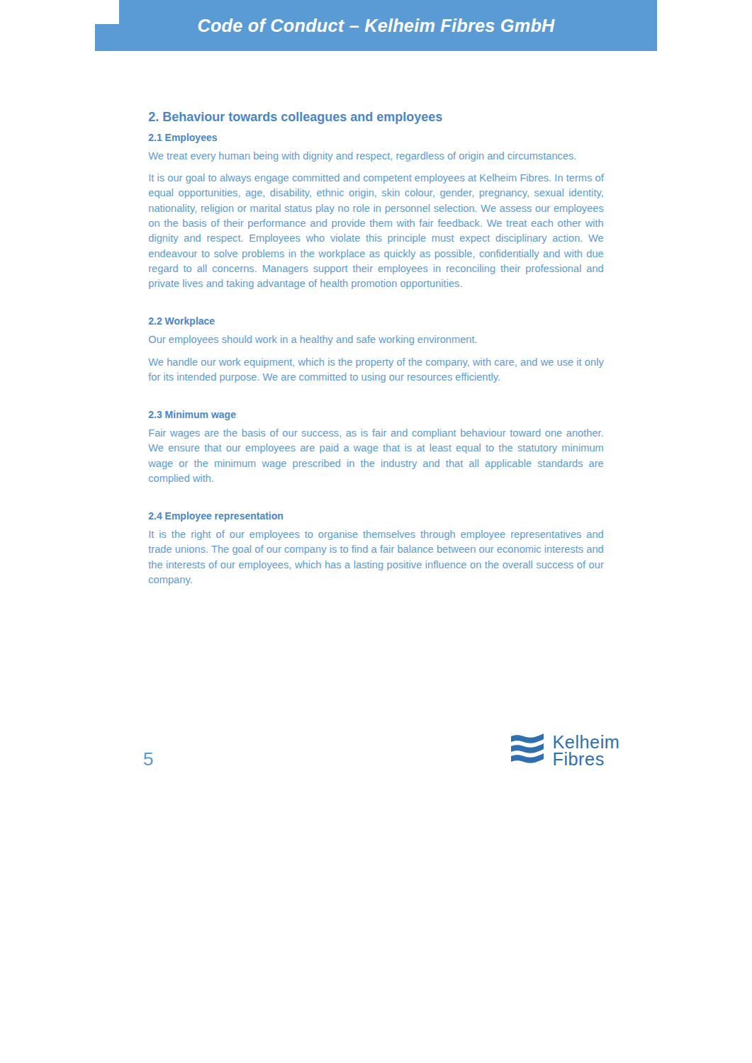Code of Conduct – Kelheim Fibres GmbH
2. Behaviour towards colleagues and employees
2.1 Employees
We treat every human being with dignity and respect, regardless of origin and circumstances.
It is our goal to always engage committed and competent employees at Kelheim Fibres. In terms of equal opportunities, age, disability, ethnic origin, skin colour, gender, pregnancy, sexual identity, nationality, religion or marital status play no role in personnel selection. We assess our employees on the basis of their performance and provide them with fair feedback. We treat each other with dignity and respect. Employees who violate this principle must expect disciplinary action. We endeavour to solve problems in the workplace as quickly as possible, confidentially and with due regard to all concerns. Managers support their employees in reconciling their professional and private lives and taking advantage of health promotion opportunities.
2.2 Workplace
Our employees should work in a healthy and safe working environment.
We handle our work equipment, which is the property of the company, with care, and we use it only for its intended purpose. We are committed to using our resources efficiently.
2.3 Minimum wage
Fair wages are the basis of our success, as is fair and compliant behaviour toward one another. We ensure that our employees are paid a wage that is at least equal to the statutory minimum wage or the minimum wage prescribed in the industry and that all applicable standards are complied with.
2.4 Employee representation
It is the right of our employees to organise themselves through employee representatives and trade unions. The goal of our company is to find a fair balance between our economic interests and the interests of our employees, which has a lasting positive influence on the overall success of our company.
5
Kelheim Fibres